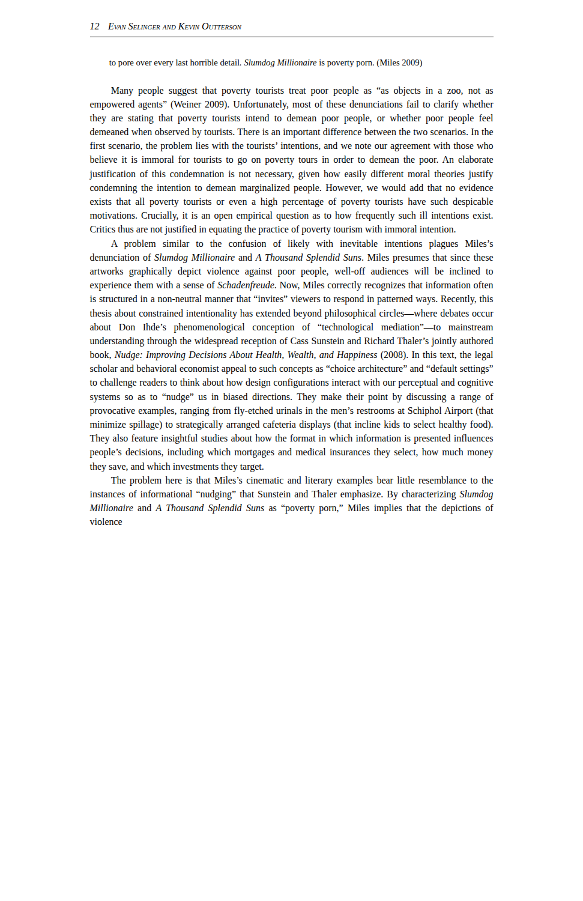12 Evan Selinger and Kevin Outterson
to pore over every last horrible detail. Slumdog Millionaire is poverty porn. (Miles 2009)
Many people suggest that poverty tourists treat poor people as “as objects in a zoo, not as empowered agents” (Weiner 2009). Unfortunately, most of these denunciations fail to clarify whether they are stating that poverty tourists intend to demean poor people, or whether poor people feel demeaned when observed by tourists. There is an important difference between the two scenarios. In the first scenario, the problem lies with the tourists’ intentions, and we note our agreement with those who believe it is immoral for tourists to go on poverty tours in order to demean the poor. An elaborate justification of this condemnation is not necessary, given how easily different moral theories justify condemning the intention to demean marginalized people. However, we would add that no evidence exists that all poverty tourists or even a high percentage of poverty tourists have such despicable motivations. Crucially, it is an open empirical question as to how frequently such ill intentions exist. Critics thus are not justified in equating the practice of poverty tourism with immoral intention.
A problem similar to the confusion of likely with inevitable intentions plagues Miles’s denunciation of Slumdog Millionaire and A Thousand Splendid Suns. Miles presumes that since these artworks graphically depict violence against poor people, well-off audiences will be inclined to experience them with a sense of Schadenfreude. Now, Miles correctly recognizes that information often is structured in a non-neutral manner that “invites” viewers to respond in patterned ways. Recently, this thesis about constrained intentionality has extended beyond philosophical circles—where debates occur about Don Ihde’s phenomenological conception of “technological mediation”—to mainstream understanding through the widespread reception of Cass Sunstein and Richard Thaler’s jointly authored book, Nudge: Improving Decisions About Health, Wealth, and Happiness (2008). In this text, the legal scholar and behavioral economist appeal to such concepts as “choice architecture” and “default settings” to challenge readers to think about how design configurations interact with our perceptual and cognitive systems so as to “nudge” us in biased directions. They make their point by discussing a range of provocative examples, ranging from fly-etched urinals in the men’s restrooms at Schiphol Airport (that minimize spillage) to strategically arranged cafeteria displays (that incline kids to select healthy food). They also feature insightful studies about how the format in which information is presented influences people’s decisions, including which mortgages and medical insurances they select, how much money they save, and which investments they target.
The problem here is that Miles’s cinematic and literary examples bear little resemblance to the instances of informational “nudging” that Sunstein and Thaler emphasize. By characterizing Slumdog Millionaire and A Thousand Splendid Suns as “poverty porn,” Miles implies that the depictions of violence